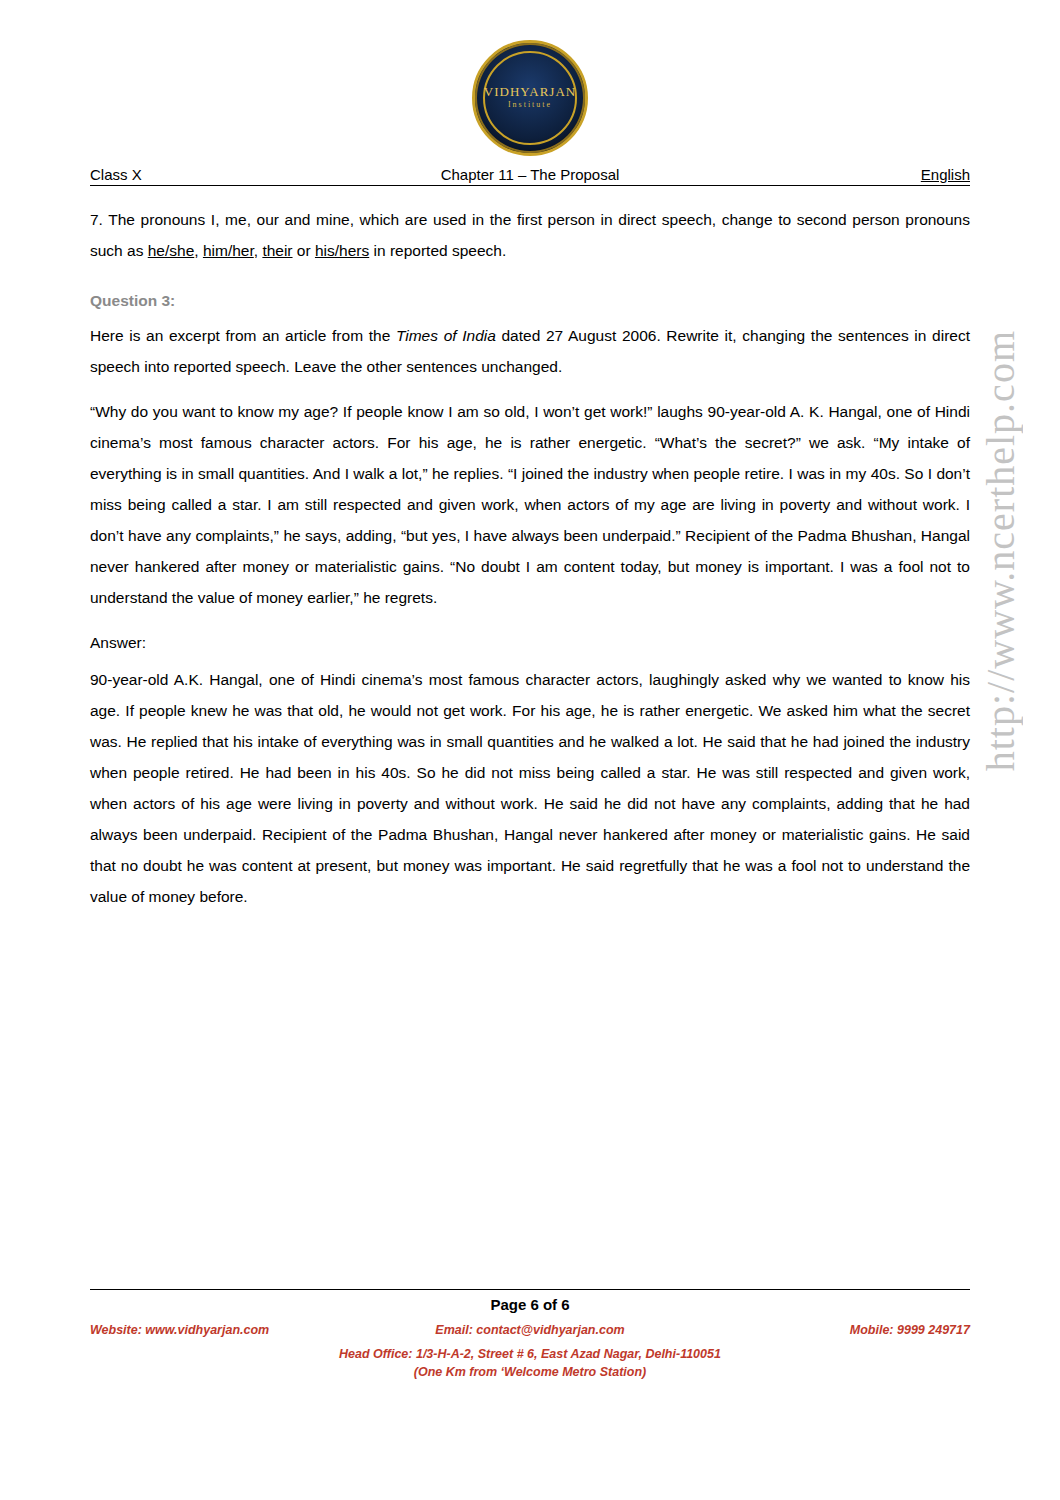VIDHYARJANInstitute
Class X
Chapter 11 – The Proposal
English
http://www.ncerthelp.com
7. The pronouns I, me, our and mine, which are used in the first person in direct speech, change to second person pronouns such as he/she, him/her, their or his/hers in reported speech.
Question 3:
Here is an excerpt from an article from the Times of India dated 27 August 2006. Rewrite it, changing the sentences in direct speech into reported speech. Leave the other sentences unchanged.
“Why do you want to know my age? If people know I am so old, I won’t get work!” laughs 90-year-old A. K. Hangal, one of Hindi cinema’s most famous character actors. For his age, he is rather energetic. “What’s the secret?” we ask. “My intake of everything is in small quantities. And I walk a lot,” he replies. “I joined the industry when people retire. I was in my 40s. So I don’t miss being called a star. I am still respected and given work, when actors of my age are living in poverty and without work. I don’t have any complaints,” he says, adding, “but yes, I have always been underpaid.” Recipient of the Padma Bhushan, Hangal never hankered after money or materialistic gains. “No doubt I am content today, but money is important. I was a fool not to understand the value of money earlier,” he regrets.
Answer:
90-year-old A.K. Hangal, one of Hindi cinema’s most famous character actors, laughingly asked why we wanted to know his age. If people knew he was that old, he would not get work. For his age, he is rather energetic. We asked him what the secret was. He replied that his intake of everything was in small quantities and he walked a lot. He said that he had joined the industry when people retired. He had been in his 40s. So he did not miss being called a star. He was still respected and given work, when actors of his age were living in poverty and without work. He said he did not have any complaints, adding that he had always been underpaid. Recipient of the Padma Bhushan, Hangal never hankered after money or materialistic gains. He said that no doubt he was content at present, but money was important. He said regretfully that he was a fool not to understand the value of money before.
Page 6 of 6
Website: www.vidhyarjan.com Email: contact@vidhyarjan.com Mobile: 9999 249717
Head Office: 1/3-H-A-2, Street # 6, East Azad Nagar, Delhi-110051
(One Km from ‘Welcome Metro Station)